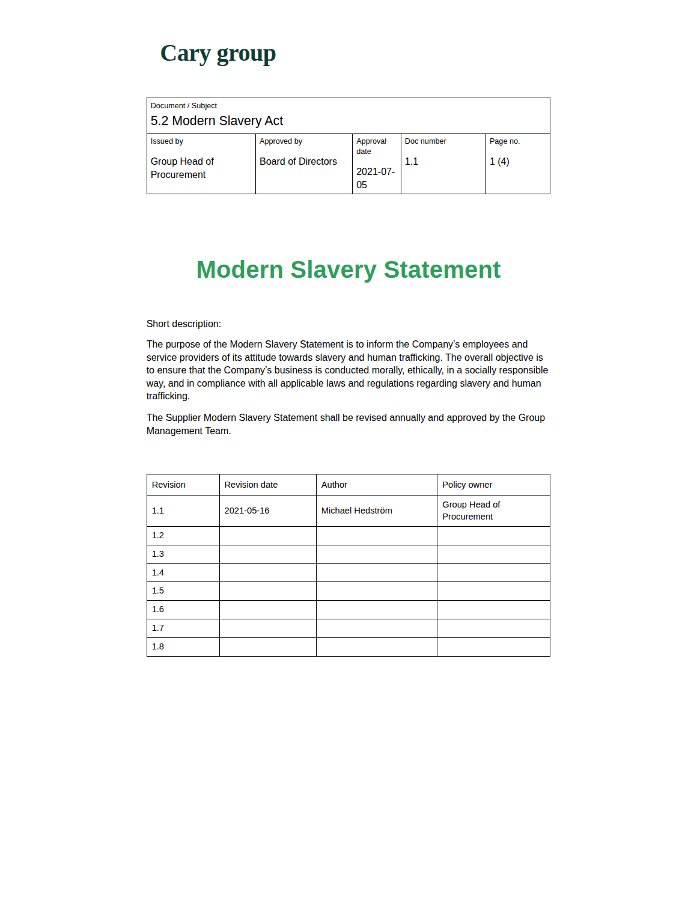Cary group
| Document / Subject 5.2 Modern Slavery Act |
| Issued by Group Head of Procurement | Approved by Board of Directors | Approval date 2021-07-05 | Doc number 1.1 | Page no. 1 (4) |
Modern Slavery Statement
Short description:
The purpose of the Modern Slavery Statement is to inform the Company’s employees and service providers of its attitude towards slavery and human trafficking. The overall objective is to ensure that the Company’s business is conducted morally, ethically, in a socially responsible way, and in compliance with all applicable laws and regulations regarding slavery and human trafficking.
The Supplier Modern Slavery Statement shall be revised annually and approved by the Group Management Team.
| Revision | Revision date | Author | Policy owner |
| 1.1 | 2021-05-16 | Michael Hedström | Group Head of Procurement |
| 1.2 | | | |
| 1.3 | | | |
| 1.4 | | | |
| 1.5 | | | |
| 1.6 | | | |
| 1.7 | | | |
| 1.8 | | | |